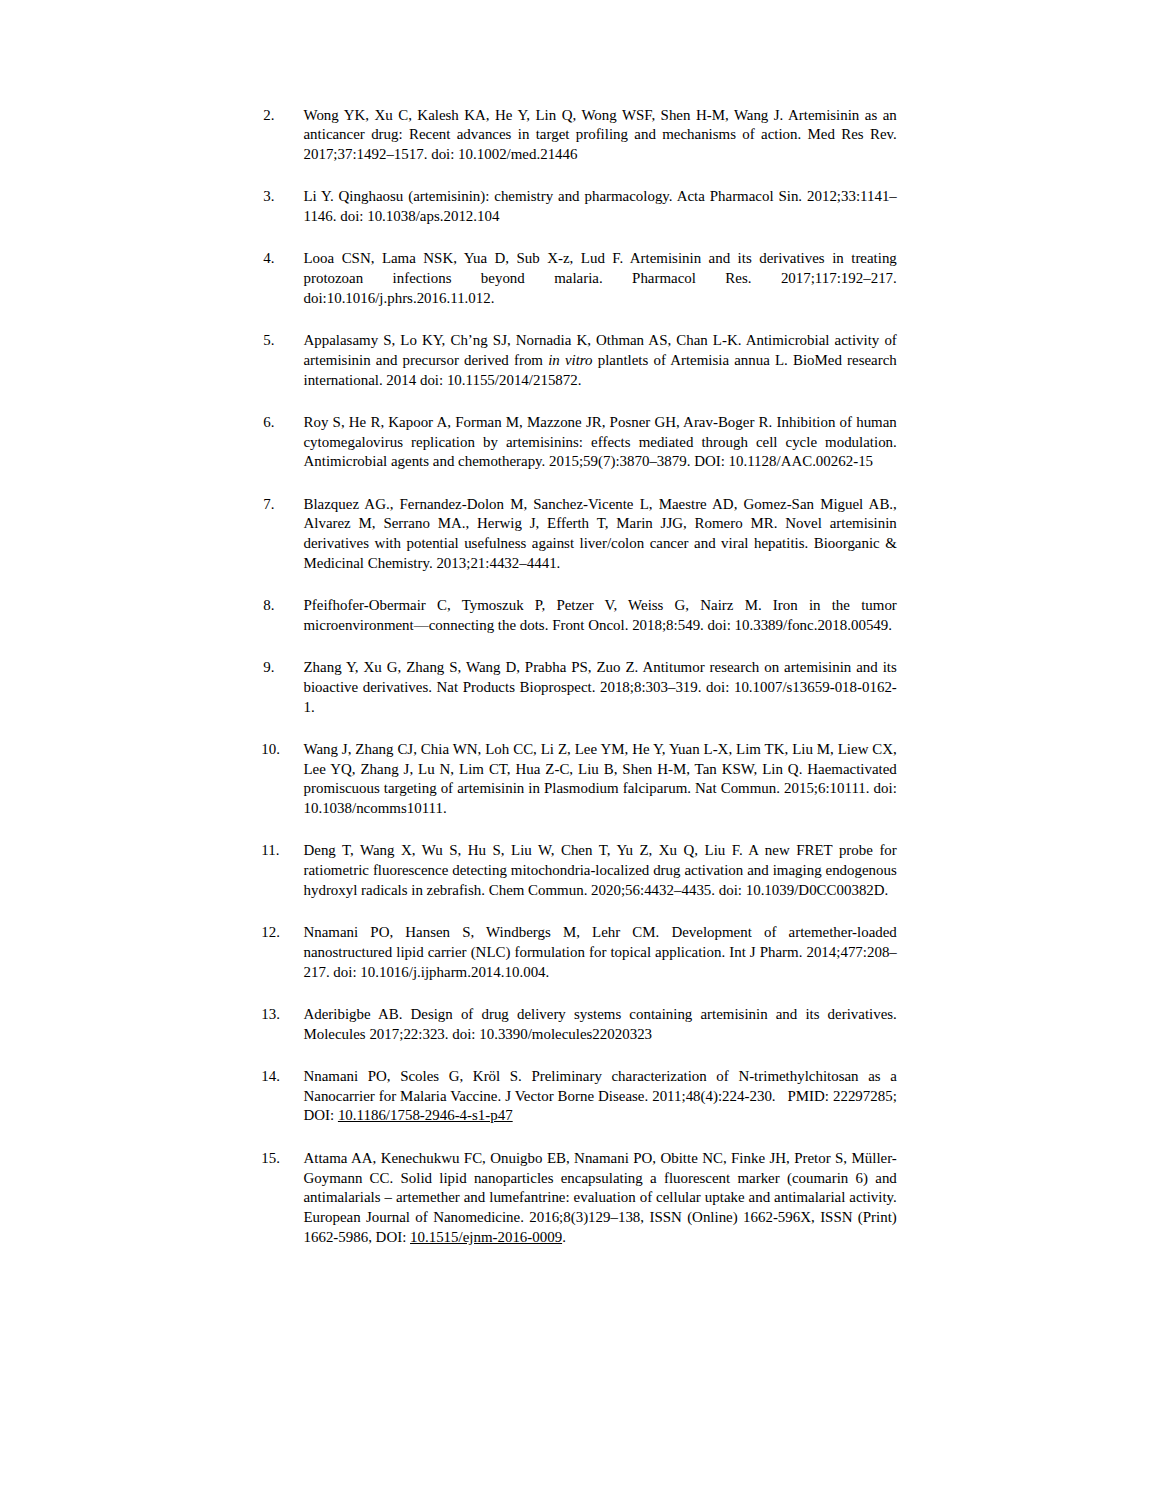Wong YK, Xu C, Kalesh KA, He Y, Lin Q, Wong WSF, Shen H-M, Wang J. Artemisinin as an anticancer drug: Recent advances in target profiling and mechanisms of action. Med Res Rev. 2017;37:1492–1517. doi: 10.1002/med.21446
Li Y. Qinghaosu (artemisinin): chemistry and pharmacology. Acta Pharmacol Sin. 2012;33:1141–1146. doi: 10.1038/aps.2012.104
Looa CSN, Lama NSK, Yua D, Sub X-z, Lud F. Artemisinin and its derivatives in treating protozoan infections beyond malaria. Pharmacol Res. 2017;117:192–217. doi:10.1016/j.phrs.2016.11.012.
Appalasamy S, Lo KY, Ch’ng SJ, Nornadia K, Othman AS, Chan L-K. Antimicrobial activity of artemisinin and precursor derived from in vitro plantlets of Artemisia annua L. BioMed research international. 2014 doi: 10.1155/2014/215872.
Roy S, He R, Kapoor A, Forman M, Mazzone JR, Posner GH, Arav-Boger R. Inhibition of human cytomegalovirus replication by artemisinins: effects mediated through cell cycle modulation. Antimicrobial agents and chemotherapy. 2015;59(7):3870–3879. DOI: 10.1128/AAC.00262-15
Blazquez AG., Fernandez-Dolon M, Sanchez-Vicente L, Maestre AD, Gomez-San Miguel AB., Alvarez M, Serrano MA., Herwig J, Efferth T, Marin JJG, Romero MR. Novel artemisinin derivatives with potential usefulness against liver/colon cancer and viral hepatitis. Bioorganic & Medicinal Chemistry. 2013;21:4432–4441.
Pfeifhofer-Obermair C, Tymoszuk P, Petzer V, Weiss G, Nairz M. Iron in the tumor microenvironment—connecting the dots. Front Oncol. 2018;8:549. doi: 10.3389/fonc.2018.00549.
Zhang Y, Xu G, Zhang S, Wang D, Prabha PS, Zuo Z. Antitumor research on artemisinin and its bioactive derivatives. Nat Products Bioprospect. 2018;8:303–319. doi: 10.1007/s13659-018-0162-1.
Wang J, Zhang CJ, Chia WN, Loh CC, Li Z, Lee YM, He Y, Yuan L-X, Lim TK, Liu M, Liew CX, Lee YQ, Zhang J, Lu N, Lim CT, Hua Z-C, Liu B, Shen H-M, Tan KSW, Lin Q. Haemactivated promiscuous targeting of artemisinin in Plasmodium falciparum. Nat Commun. 2015;6:10111. doi: 10.1038/ncomms10111.
Deng T, Wang X, Wu S, Hu S, Liu W, Chen T, Yu Z, Xu Q, Liu F. A new FRET probe for ratiometric fluorescence detecting mitochondria-localized drug activation and imaging endogenous hydroxyl radicals in zebrafish. Chem Commun. 2020;56:4432–4435. doi: 10.1039/D0CC00382D.
Nnamani PO, Hansen S, Windbergs M, Lehr CM. Development of artemether-loaded nanostructured lipid carrier (NLC) formulation for topical application. Int J Pharm. 2014;477:208–217. doi: 10.1016/j.ijpharm.2014.10.004.
Aderibigbe AB. Design of drug delivery systems containing artemisinin and its derivatives. Molecules 2017;22:323. doi: 10.3390/molecules22020323
Nnamani PO, Scoles G, Kröl S. Preliminary characterization of N-trimethylchitosan as a Nanocarrier for Malaria Vaccine. J Vector Borne Disease. 2011;48(4):224-230. PMID: 22297285; DOI: 10.1186/1758-2946-4-s1-p47
Attama AA, Kenechukwu FC, Onuigbo EB, Nnamani PO, Obitte NC, Finke JH, Pretor S, Müller-Goymann CC. Solid lipid nanoparticles encapsulating a fluorescent marker (coumarin 6) and antimalarials – artemether and lumefantrine: evaluation of cellular uptake and antimalarial activity. European Journal of Nanomedicine. 2016;8(3)129–138, ISSN (Online) 1662-596X, ISSN (Print) 1662-5986, DOI: 10.1515/ejnm-2016-0009.